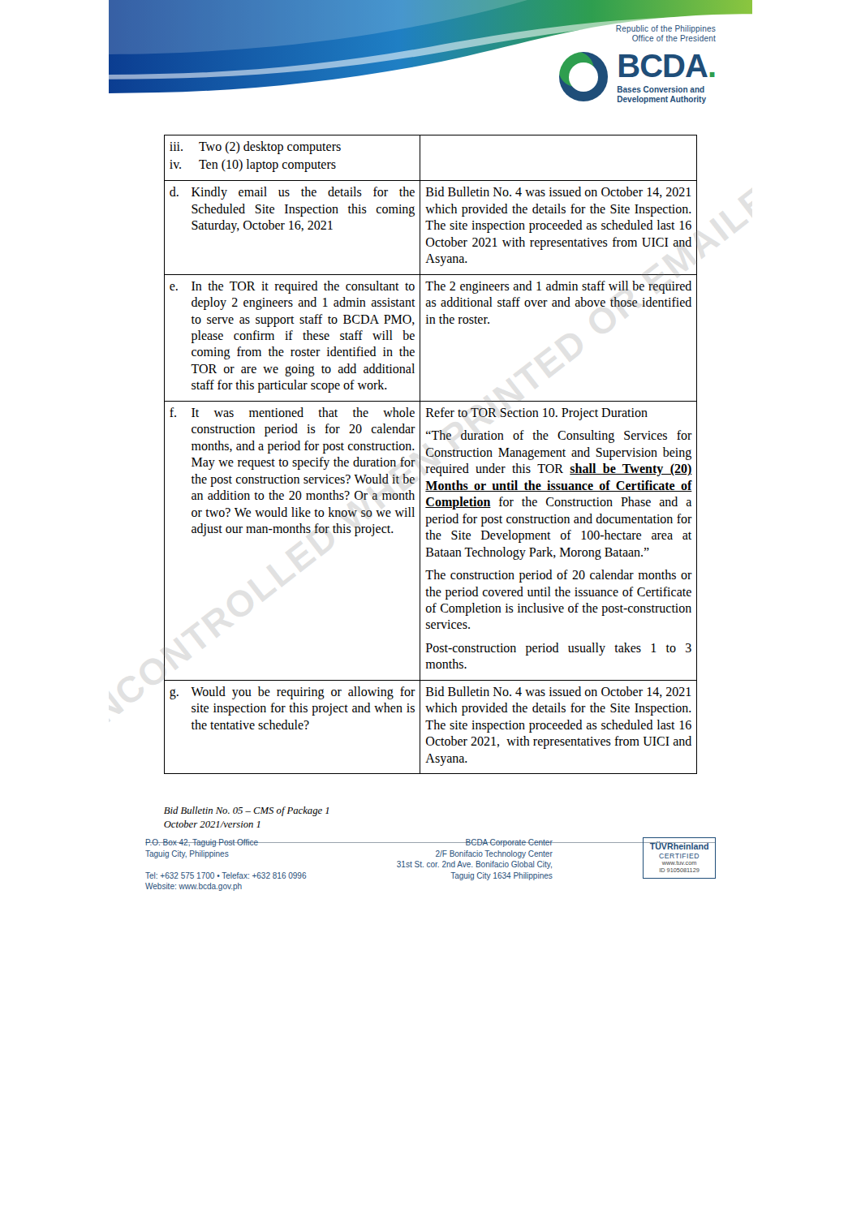Republic of the Philippines
Office of the President
BCDA.
Bases Conversion and
Development Authority
UNCONTROLLED WHEN PRINTED OR EMAILED
| iii. Two (2) desktop computers iv. Ten (10) laptop computers | |
| d. Kindly email us the details for the Scheduled Site Inspection this coming Saturday, October 16, 2021 | Bid Bulletin No. 4 was issued on October 14, 2021 which provided the details for the Site Inspection. The site inspection proceeded as scheduled last 16 October 2021 with representatives from UICI and Asyana. |
| e. In the TOR it required the consultant to deploy 2 engineers and 1 admin assistant to serve as support staff to BCDA PMO, please confirm if these staff will be coming from the roster identified in the TOR or are we going to add additional staff for this particular scope of work. | The 2 engineers and 1 admin staff will be required as additional staff over and above those identified in the roster. |
| f. It was mentioned that the whole construction period is for 20 calendar months, and a period for post construction. May we request to specify the duration for the post construction services? Would it be an addition to the 20 months? Or a month or two? We would like to know so we will adjust our man-months for this project. | Refer to TOR Section 10. Project Duration “The duration of the Consulting Services for Construction Management and Supervision being required under this TOR shall be Twenty (20) Months or until the issuance of Certificate of Completion for the Construction Phase and a period for post construction and documentation for the Site Development of 100-hectare area at Bataan Technology Park, Morong Bataan.” The construction period of 20 calendar months or the period covered until the issuance of Certificate of Completion is inclusive of the post-construction services. Post-construction period usually takes 1 to 3 months. |
| g. Would you be requiring or allowing for site inspection for this project and when is the tentative schedule? | Bid Bulletin No. 4 was issued on October 14, 2021 which provided the details for the Site Inspection. The site inspection proceeded as scheduled last 16 October 2021, with representatives from UICI and Asyana. |
Bid Bulletin No. 05 – CMS of Package 1
October 2021/version 1
P.O. Box 42, Taguig Post Office
Taguig City, Philippines
Tel: +632 575 1700 • Telefax: +632 816 0996
Website: www.bcda.gov.ph
BCDA Corporate Center
2/F Bonifacio Technology Center
31st St. cor. 2nd Ave. Bonifacio Global City,
Taguig City 1634 Philippines
TÜVRheinland
CERTIFIED
www.tuv.com
ID 9105081129